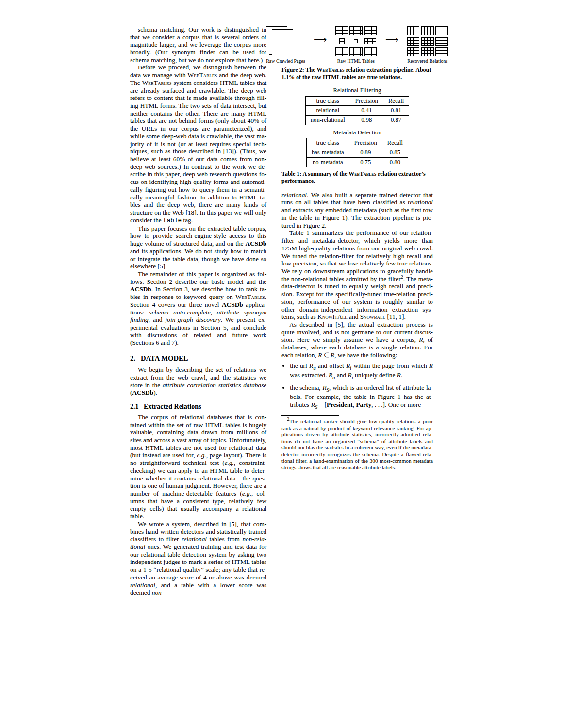schema matching. Our work is distinguished in that we consider a corpus that is several orders of magnitude larger, and we leverage the corpus more broadly. (Our synonym finder can be used for schema matching, but we do not explore that here.)
Before we proceed, we distinguish between the data we manage with WebTables and the deep web. The WebTables system considers HTML tables that are already surfaced and crawlable. The deep web refers to content that is made available through filling HTML forms. The two sets of data intersect, but neither contains the other. There are many HTML tables that are not behind forms (only about 40% of the URLs in our corpus are parameterized), and while some deep-web data is crawlable, the vast majority of it is not (or at least requires special techniques, such as those described in [13]). (Thus, we believe at least 60% of our data comes from non-deep-web sources.) In contrast to the work we describe in this paper, deep web research questions focus on identifying high quality forms and automatically figuring out how to query them in a semantically meaningful fashion. In addition to HTML tables and the deep web, there are many kinds of structure on the Web [18]. In this paper we will only consider the table tag.
This paper focuses on the extracted table corpus, how to provide search-engine-style access to this huge volume of structured data, and on the ACSDb and its applications. We do not study how to match or integrate the table data, though we have done so elsewhere [5].
The remainder of this paper is organized as follows. Section 2 describe our basic model and the ACSDb. In Section 3, we describe how to rank tables in response to keyword query on WebTables. Section 4 covers our three novel ACSDb applications: schema auto-complete, attribute synonym finding, and join-graph discovery. We present experimental evaluations in Section 5, and conclude with discussions of related and future work (Sections 6 and 7).
2. DATA MODEL
We begin by describing the set of relations we extract from the web crawl, and the statistics we store in the attribute correlation statistics database (ACSDb).
2.1 Extracted Relations
The corpus of relational databases that is contained within the set of raw HTML tables is hugely valuable, containing data drawn from millions of sites and across a vast array of topics. Unfortunately, most HTML tables are not used for relational data (but instead are used for, e.g., page layout). There is no straightforward technical test (e.g., constraint-checking) we can apply to an HTML table to determine whether it contains relational data - the question is one of human judgment. However, there are a number of machine-detectable features (e.g., columns that have a consistent type, relatively few empty cells) that usually accompany a relational table.
We wrote a system, described in [5], that combines hand-written detectors and statistically-trained classifiers to filter relational tables from non-relational ones. We generated training and test data for our relational-table detection system by asking two independent judges to mark a series of HTML tables on a 1-5 “relational quality” scale; any table that received an average score of 4 or above was deemed relational, and a table with a lower score was deemed non-
Raw Crawled Pages
⟶
Raw HTML Tables
⟶
Recovered Relations
Figure 2: The WebTables relation extraction pipeline. About 1.1% of the raw HTML tables are true relations.
Relational Filtering
| true class | Precision | Recall |
| --- | --- | --- |
| relational | 0.41 | 0.81 |
| non-relational | 0.98 | 0.87 |
Metadata Detection
| true class | Precision | Recall |
| --- | --- | --- |
| has-metadata | 0.89 | 0.85 |
| no-metadata | 0.75 | 0.80 |
Table 1: A summary of the WebTables relation extractor’s performance.
relational. We also built a separate trained detector that runs on all tables that have been classified as relational and extracts any embedded metadata (such as the first row in the table in Figure 1). The extraction pipeline is pictured in Figure 2.
Table 1 summarizes the performance of our relation-filter and metadata-detector, which yields more than 125M high-quality relations from our original web crawl. We tuned the relation-filter for relatively high recall and low precision, so that we lose relatively few true relations. We rely on downstream applications to gracefully handle the non-relational tables admitted by the filter2. The metadata-detector is tuned to equally weigh recall and precision. Except for the specifically-tuned true-relation precision, performance of our system is roughly similar to other domain-independent information extraction systems, such as KnowItAll and Snowball [11, 1].
As described in [5], the actual extraction process is quite involved, and is not germane to our current discussion. Here we simply assume we have a corpus, R, of databases, where each database is a single relation. For each relation, R ∈ R, we have the following:
the url Ru and offset Ri within the page from which R was extracted. Ru and Ri uniquely define R.
the schema, RS, which is an ordered list of attribute labels. For example, the table in Figure 1 has the attributes RS = [President, Party, . . .]. One or more
2The relational ranker should give low-quality relations a poor rank as a natural by-product of keyword-relevance ranking. For applications driven by attribute statistics, incorrectly-admitted relations do not have an organized “schema” of attribute labels and should not bias the statistics in a coherent way, even if the metadata-detector incorrectly recognizes the schema. Despite a flawed relational filter, a hand-examination of the 300 most-common metadata strings shows that all are reasonable attribute labels.